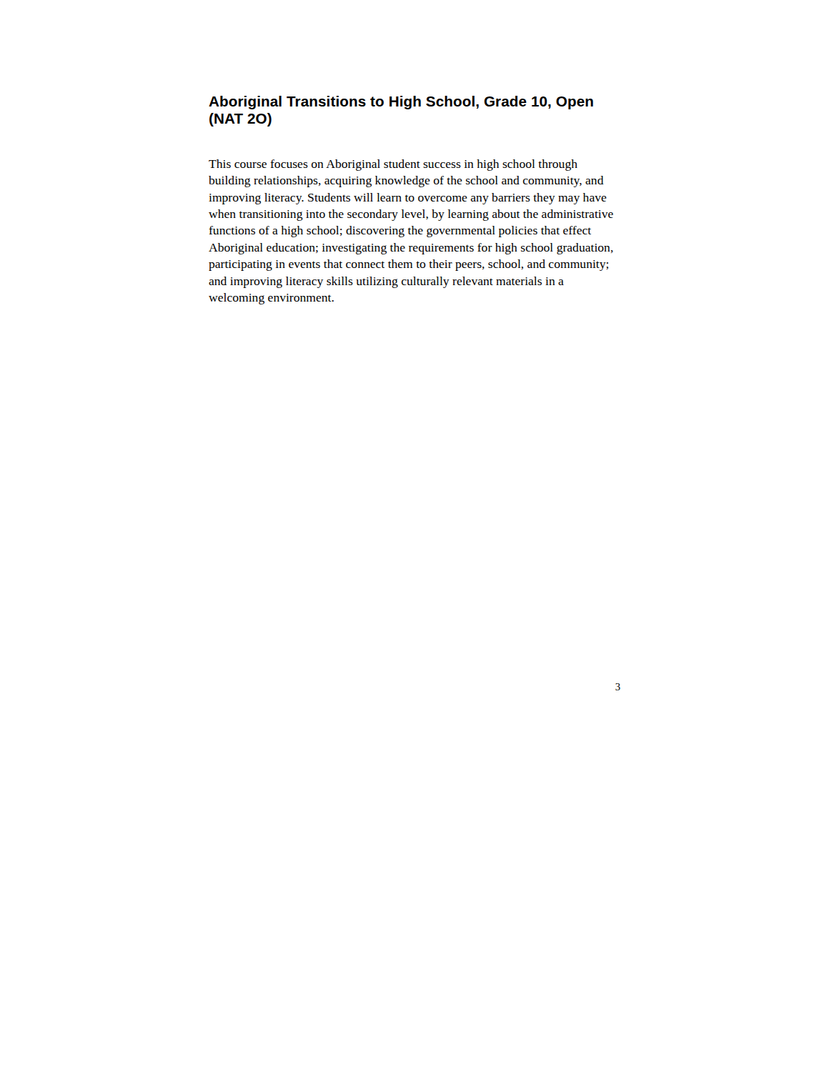Aboriginal Transitions to High School, Grade 10, Open (NAT 2O)
This course focuses on Aboriginal student success in high school through building relationships, acquiring knowledge of the school and community, and improving literacy. Students will learn to overcome any barriers they may have when transitioning into the secondary level, by learning about the administrative functions of a high school; discovering the governmental policies that effect Aboriginal education; investigating the requirements for high school graduation, participating in events that connect them to their peers, school, and community; and improving literacy skills utilizing culturally relevant materials in a welcoming environment.
3